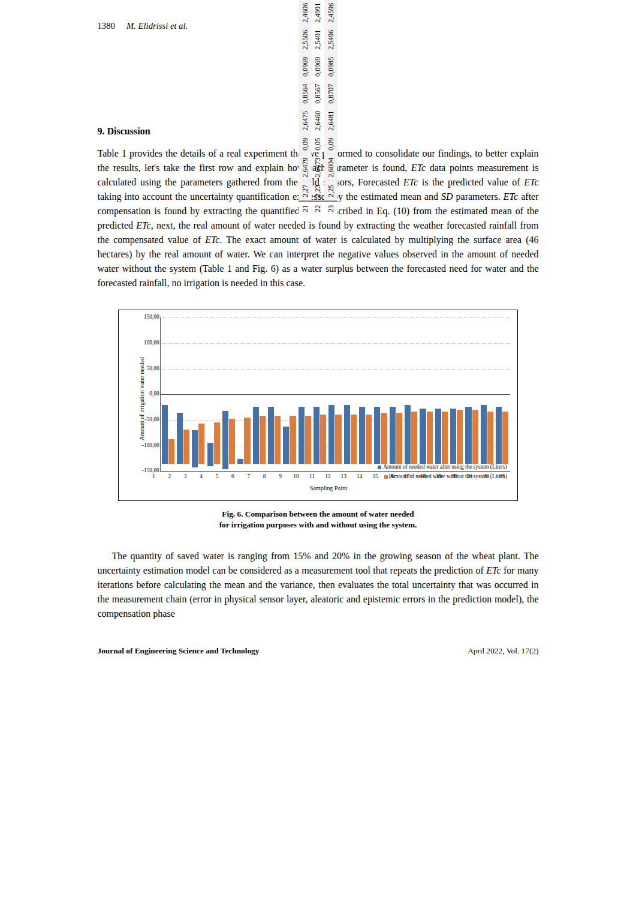1380 M. Elidrissi et al.
| 21 | 2,27 | 2,6479 | 0,09 | 2,6475 | 0,8564 | 0,0969 | 2,5506 | 2,4606 | 113,19 | 104,42 |
| 22 | 2,23 | 2,6473 | 0,05 | 2,6460 | 0,8567 | 0,0969 | 2,5491 | 2,4991 | 114,96 | 102,58 |
| 23 | 2,25 | 2,6004 | 0,09 | 2,6481 | 0,8707 | 0,0985 | 2,5496 | 2,4596 | 113,14 | 103,50 |
9. Discussion
Table 1 provides the details of a real experiment that we performed to consolidate our findings, to better explain the results, let's take the first row and explain how each parameter is found, ETc data points measurement is calculated using the parameters gathered from the field sensors, Forecasted ETc is the predicted value of ETc taking into account the uncertainty quantification expressed by the estimated mean and SD parameters. ETc after compensation is found by extracting the quantified error described in Eq. (10) from the estimated mean of the predicted ETc, next, the real amount of water needed is found by extracting the weather forecasted rainfall from the compensated value of ETc. The exact amount of water is calculated by multiplying the surface area (46 hectares) by the real amount of water. We can interpret the negative values observed in the amount of needed water without the system (Table 1 and Fig. 6) as a water surplus between the forecasted need for water and the forecasted rainfall, no irrigation is needed in this case.
Amount of irrigation water needed
150,00 100,00 50,00 0,00 -50,00 -100,00 -150,00
1234567891011121314151617181920212223
Amount of needed water after using the system (Liters)
Amount of needed water without the system (Liters)
Sampling Point
Fig. 6. Comparison between the amount of water needed
for irrigation purposes with and without using the system.
The quantity of saved water is ranging from 15% and 20% in the growing season of the wheat plant. The uncertainty estimation model can be considered as a measurement tool that repeats the prediction of ETc for many iterations before calculating the mean and the variance, then evaluates the total uncertainty that was occurred in the measurement chain (error in physical sensor layer, aleatoric and epistemic errors in the prediction model), the compensation phase
Journal of Engineering Science and Technology April 2022, Vol. 17(2)